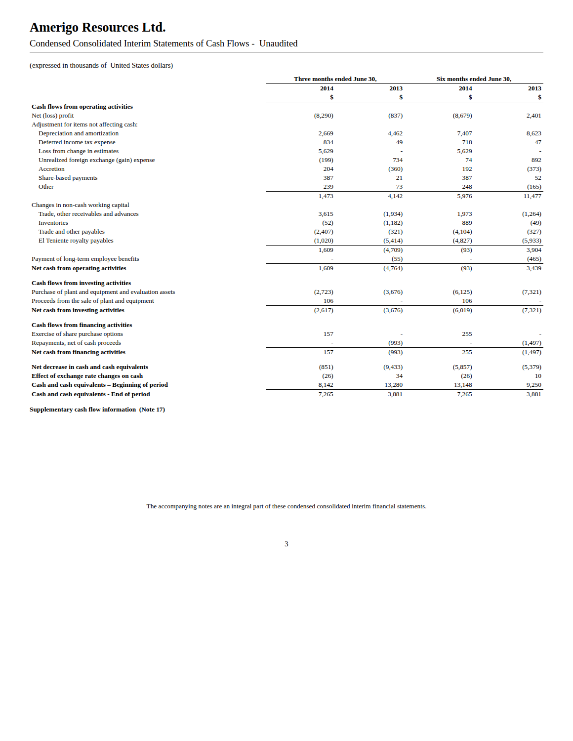Amerigo Resources Ltd.
Condensed Consolidated Interim Statements of Cash Flows - Unaudited
(expressed in thousands of United States dollars)
| | Three months ended June 30, | Six months ended June 30, |
| --- | --- | --- |
| | 2014 | 2013 | 2014 | 2013 |
| | $ | $ | $ | $ |
| Cash flows from operating activities | | | | |
| Net (loss) profit | (8,290) | (837) | (8,679) | 2,401 |
| Adjustment for items not affecting cash: | | | | |
| Depreciation and amortization | 2,669 | 4,462 | 7,407 | 8,623 |
| Deferred income tax expense | 834 | 49 | 718 | 47 |
| Loss from change in estimates | 5,629 | - | 5,629 | - |
| Unrealized foreign exchange (gain) expense | (199) | 734 | 74 | 892 |
| Accretion | 204 | (360) | 192 | (373) |
| Share-based payments | 387 | 21 | 387 | 52 |
| Other | 239 | 73 | 248 | (165) |
| | 1,473 | 4,142 | 5,976 | 11,477 |
| Changes in non-cash working capital | | | | |
| Trade, other receivables and advances | 3,615 | (1,934) | 1,973 | (1,264) |
| Inventories | (52) | (1,182) | 889 | (49) |
| Trade and other payables | (2,407) | (321) | (4,104) | (327) |
| El Teniente royalty payables | (1,020) | (5,414) | (4,827) | (5,933) |
| | 1,609 | (4,709) | (93) | 3,904 |
| Payment of long-term employee benefits | - | (55) | - | (465) |
| Net cash from operating activities | 1,609 | (4,764) | (93) | 3,439 |
| Cash flows from investing activities | | | | |
| Purchase of plant and equipment and evaluation assets | (2,723) | (3,676) | (6,125) | (7,321) |
| Proceeds from the sale of plant and equipment | 106 | - | 106 | - |
| Net cash from investing activities | (2,617) | (3,676) | (6,019) | (7,321) |
| Cash flows from financing activities | | | | |
| Exercise of share purchase options | 157 | - | 255 | - |
| Repayments, net of cash proceeds | - | (993) | - | (1,497) |
| Net cash from financing activities | 157 | (993) | 255 | (1,497) |
| Net decrease in cash and cash equivalents | (851) | (9,433) | (5,857) | (5,379) |
| Effect of exchange rate changes on cash | (26) | 34 | (26) | 10 |
| Cash and cash equivalents – Beginning of period | 8,142 | 13,280 | 13,148 | 9,250 |
| Cash and cash equivalents - End of period | 7,265 | 3,881 | 7,265 | 3,881 |
Supplementary cash flow information (Note 17)
The accompanying notes are an integral part of these condensed consolidated interim financial statements.
3